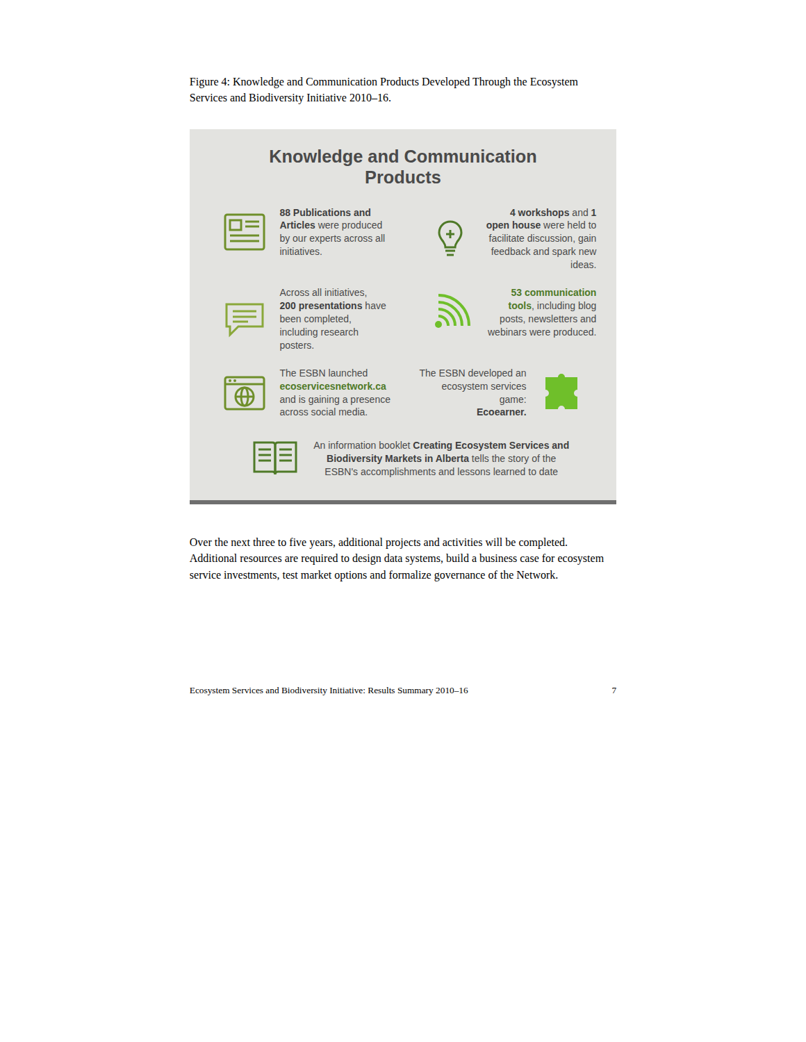D
Figure 4: Knowledge and Communication Products Developed Through the Ecosystem Services and Biodiversity Initiative 2010–16.
Knowledge and Communication
Products
88 Publications and Articles were produced by our experts across all initiatives.
4 workshops and 1 open house were held to facilitate discussion, gain feedback and spark new ideas.
Across all initiatives,
200 presentations have been completed, including research posters.
53 communication tools, including blog posts, newsletters and webinars were produced.
The ESBN launched
ecoservicesnetwork.ca
and is gaining a presence across social media.
The ESBN developed an ecosystem services game:
Ecoearner.
An information booklet Creating Ecosystem Services and Biodiversity Markets in Alberta tells the story of the ESBN's accomplishments and lessons learned to date
Over the next three to five years, additional projects and activities will be completed. Additional resources are required to design data systems, build a business case for ecosystem service investments, test market options and formalize governance of the Network.
Ecosystem Services and Biodiversity Initiative: Results Summary 2010–16 7